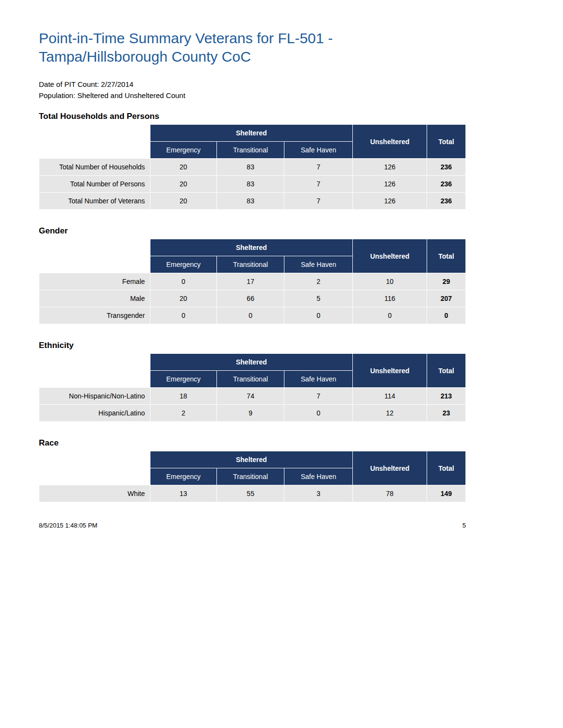Point-in-Time Summary Veterans for FL-501 - Tampa/Hillsborough County CoC
Date of PIT Count: 2/27/2014
Population: Sheltered and Unsheltered Count
Total Households and Persons
| | Sheltered | Unsheltered | Total |
| --- | --- | --- | --- |
| Emergency | Transitional | Safe Haven |
| Total Number of Households | 20 | 83 | 7 | 126 | 236 |
| Total Number of Persons | 20 | 83 | 7 | 126 | 236 |
| Total Number of Veterans | 20 | 83 | 7 | 126 | 236 |
Gender
| | Sheltered | Unsheltered | Total |
| --- | --- | --- | --- |
| Emergency | Transitional | Safe Haven |
| Female | 0 | 17 | 2 | 10 | 29 |
| Male | 20 | 66 | 5 | 116 | 207 |
| Transgender | 0 | 0 | 0 | 0 | 0 |
Ethnicity
| | Sheltered | Unsheltered | Total |
| --- | --- | --- | --- |
| Emergency | Transitional | Safe Haven |
| Non-Hispanic/Non-Latino | 18 | 74 | 7 | 114 | 213 |
| Hispanic/Latino | 2 | 9 | 0 | 12 | 23 |
Race
| | Sheltered | Unsheltered | Total |
| --- | --- | --- | --- |
| Emergency | Transitional | Safe Haven |
| White | 13 | 55 | 3 | 78 | 149 |
8/5/2015 1:48:05 PM 5